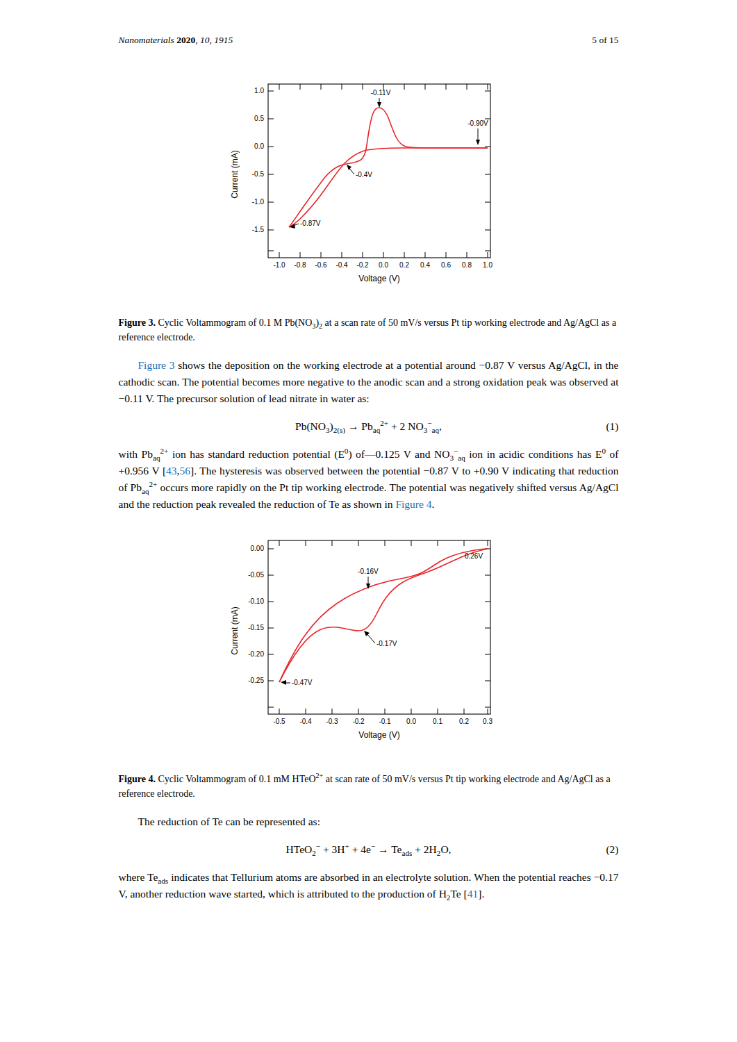Nanomaterials 2020, 10, 1915
5 of 15
1.0 0.5 0.0 -0.5 -1.0 -1.5 -1.0 -0.8 -0.6 -0.4 -0.2 0.0 0.2 0.4 0.6 0.8 1.0 Voltage (V) Current (mA) -0.11V -0.90V -0.4V -0.87V
Figure 3. Cyclic Voltammogram of 0.1 M Pb(NO3)2 at a scan rate of 50 mV/s versus Pt tip working electrode and Ag/AgCl as a reference electrode.
Figure 3 shows the deposition on the working electrode at a potential around −0.87 V versus Ag/AgCl, in the cathodic scan. The potential becomes more negative to the anodic scan and a strong oxidation peak was observed at −0.11 V. The precursor solution of lead nitrate in water as:
Pb(NO3)2(s) → Pbaq2+ + 2 NO3−aq,
(1)
with Pbaq2+ ion has standard reduction potential (E0) of—0.125 V and NO3−aq ion in acidic conditions has E0 of +0.956 V [43,56]. The hysteresis was observed between the potential −0.87 V to +0.90 V indicating that reduction of Pbaq2+ occurs more rapidly on the Pt tip working electrode. The potential was negatively shifted versus Ag/AgCl and the reduction peak revealed the reduction of Te as shown in Figure 4.
0.00 -0.05 -0.10 -0.15 -0.20 -0.25 -0.5 -0.4 -0.3 -0.2 -0.1 0.0 0.1 0.2 0.3 Voltage (V) Current (mA) -0.16V 0.26V -0.17V -0.47V
Figure 4. Cyclic Voltammogram of 0.1 mM HTeO2+ at scan rate of 50 mV/s versus Pt tip working electrode and Ag/AgCl as a reference electrode.
The reduction of Te can be represented as:
HTeO2− + 3H+ + 4e− → Teads + 2H2O,
(2)
where Teads indicates that Tellurium atoms are absorbed in an electrolyte solution. When the potential reaches −0.17 V, another reduction wave started, which is attributed to the production of H2Te [41].